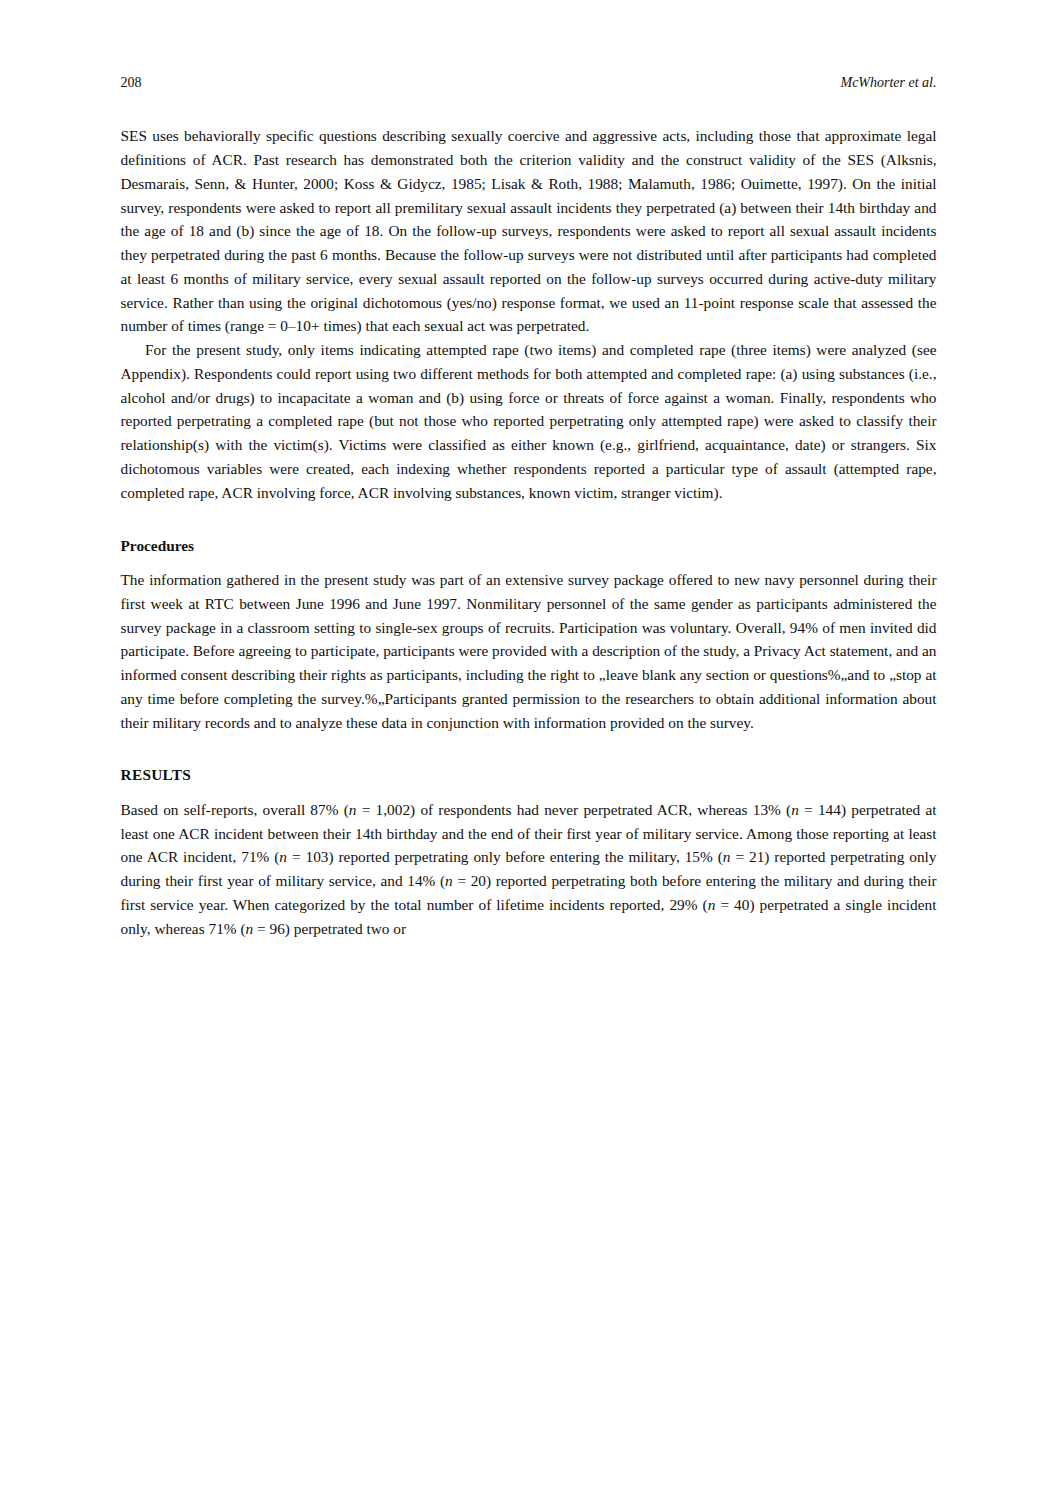208 McWhorter et al.
SES uses behaviorally specific questions describing sexually coercive and aggressive acts, including those that approximate legal definitions of ACR. Past research has demonstrated both the criterion validity and the construct validity of the SES (Alksnis, Desmarais, Senn, & Hunter, 2000; Koss & Gidycz, 1985; Lisak & Roth, 1988; Malamuth, 1986; Ouimette, 1997). On the initial survey, respondents were asked to report all premilitary sexual assault incidents they perpetrated (a) between their 14th birthday and the age of 18 and (b) since the age of 18. On the follow-up surveys, respondents were asked to report all sexual assault incidents they perpetrated during the past 6 months. Because the follow-up surveys were not distributed until after participants had completed at least 6 months of military service, every sexual assault reported on the follow-up surveys occurred during active-duty military service. Rather than using the original dichotomous (yes/no) response format, we used an 11-point response scale that assessed the number of times (range = 0–10+ times) that each sexual act was perpetrated.
For the present study, only items indicating attempted rape (two items) and completed rape (three items) were analyzed (see Appendix). Respondents could report using two different methods for both attempted and completed rape: (a) using substances (i.e., alcohol and/or drugs) to incapacitate a woman and (b) using force or threats of force against a woman. Finally, respondents who reported perpetrating a completed rape (but not those who reported perpetrating only attempted rape) were asked to classify their relationship(s) with the victim(s). Victims were classified as either known (e.g., girlfriend, acquaintance, date) or strangers. Six dichotomous variables were created, each indexing whether respondents reported a particular type of assault (attempted rape, completed rape, ACR involving force, ACR involving substances, known victim, stranger victim).
Procedures
The information gathered in the present study was part of an extensive survey package offered to new navy personnel during their first week at RTC between June 1996 and June 1997. Nonmilitary personnel of the same gender as participants administered the survey package in a classroom setting to single-sex groups of recruits. Participation was voluntary. Overall, 94% of men invited did participate. Before agreeing to participate, participants were provided with a description of the study, a Privacy Act statement, and an informed consent describing their rights as participants, including the right to „leave blank any section or questions%„and to „stop at any time before completing the survey.%„Participants granted permission to the researchers to obtain additional information about their military records and to analyze these data in conjunction with information provided on the survey.
RESULTS
Based on self-reports, overall 87% (n = 1,002) of respondents had never perpetrated ACR, whereas 13% (n = 144) perpetrated at least one ACR incident between their 14th birthday and the end of their first year of military service. Among those reporting at least one ACR incident, 71% (n = 103) reported perpetrating only before entering the military, 15% (n = 21) reported perpetrating only during their first year of military service, and 14% (n = 20) reported perpetrating both before entering the military and during their first service year. When categorized by the total number of lifetime incidents reported, 29% (n = 40) perpetrated a single incident only, whereas 71% (n = 96) perpetrated two or